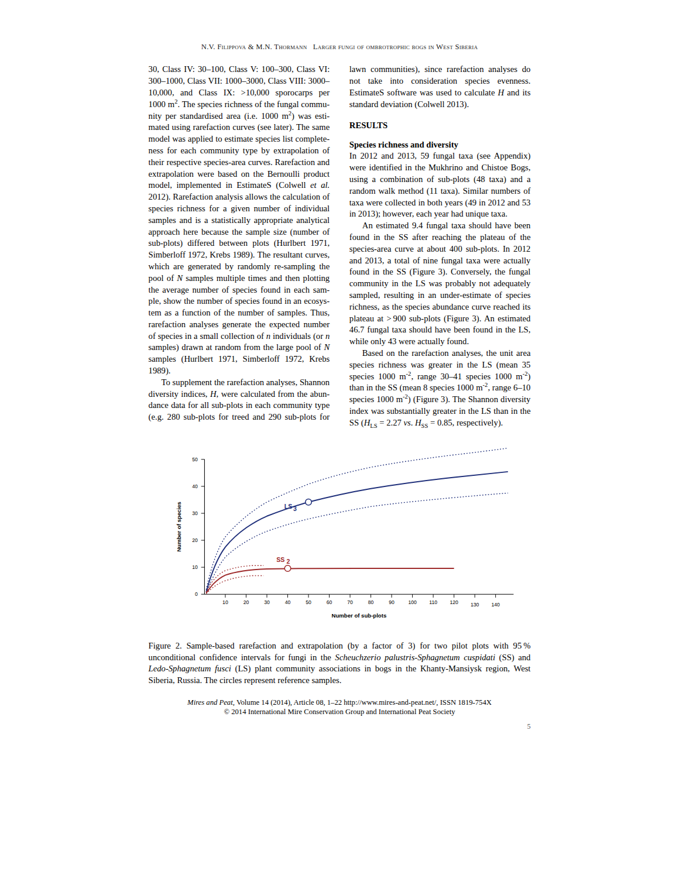N.V. Filippova & M.N. Thormann Larger fungi of ombrotrophic bogs in West Siberia
30, Class IV: 30–100, Class V: 100–300, Class VI: 300–1000, Class VII: 1000–3000, Class VIII: 3000–10,000, and Class IX: >10,000 sporocarps per 1000 m2. The species richness of the fungal community per standardised area (i.e. 1000 m2) was estimated using rarefaction curves (see later). The same model was applied to estimate species list completeness for each community type by extrapolation of their respective species-area curves. Rarefaction and extrapolation were based on the Bernoulli product model, implemented in EstimateS (Colwell et al. 2012). Rarefaction analysis allows the calculation of species richness for a given number of individual samples and is a statistically appropriate analytical approach here because the sample size (number of sub-plots) differed between plots (Hurlbert 1971, Simberloff 1972, Krebs 1989). The resultant curves, which are generated by randomly re-sampling the pool of N samples multiple times and then plotting the average number of species found in each sample, show the number of species found in an ecosystem as a function of the number of samples. Thus, rarefaction analyses generate the expected number of species in a small collection of n individuals (or n samples) drawn at random from the large pool of N samples (Hurlbert 1971, Simberloff 1972, Krebs 1989).
To supplement the rarefaction analyses, Shannon diversity indices, H, were calculated from the abundance data for all sub-plots in each community type (e.g. 280 sub-plots for treed and 290 sub-plots for lawn communities), since rarefaction analyses do not take into consideration species evenness. EstimateS software was used to calculate H and its standard deviation (Colwell 2013).
RESULTS
Species richness and diversity
In 2012 and 2013, 59 fungal taxa (see Appendix) were identified in the Mukhrino and Chistoe Bogs, using a combination of sub-plots (48 taxa) and a random walk method (11 taxa). Similar numbers of taxa were collected in both years (49 in 2012 and 53 in 2013); however, each year had unique taxa.
An estimated 9.4 fungal taxa should have been found in the SS after reaching the plateau of the species-area curve at about 400 sub-plots. In 2012 and 2013, a total of nine fungal taxa were actually found in the SS (Figure 3). Conversely, the fungal community in the LS was probably not adequately sampled, resulting in an under-estimate of species richness, as the species abundance curve reached its plateau at > 900 sub-plots (Figure 3). An estimated 46.7 fungal taxa should have been found in the LS, while only 43 were actually found.
Based on the rarefaction analyses, the unit area species richness was greater in the LS (mean 35 species 1000 m-2, range 30–41 species 1000 m-2) than in the SS (mean 8 species 1000 m-2, range 6–10 species 1000 m-2) (Figure 3). The Shannon diversity index was substantially greater in the LS than in the SS (HLS = 2.27 vs. HSS = 0.85, respectively).
0 10 20 30 40 50 10 20 30 40 50 60 70 80 90 100 110 120 130 140 Number of species Number of sub-plots LS 3 SS 2
Figure 2. Sample-based rarefaction and extrapolation (by a factor of 3) for two pilot plots with 95 % unconditional confidence intervals for fungi in the Scheuchzerio palustris-Sphagnetum cuspidati (SS) and Ledo-Sphagnetum fusci (LS) plant community associations in bogs in the Khanty-Mansiysk region, West Siberia, Russia. The circles represent reference samples.
Mires and Peat, Volume 14 (2014), Article 08, 1–22 http://www.mires-and-peat.net/, ISSN 1819-754X
© 2014 International Mire Conservation Group and International Peat Society
5